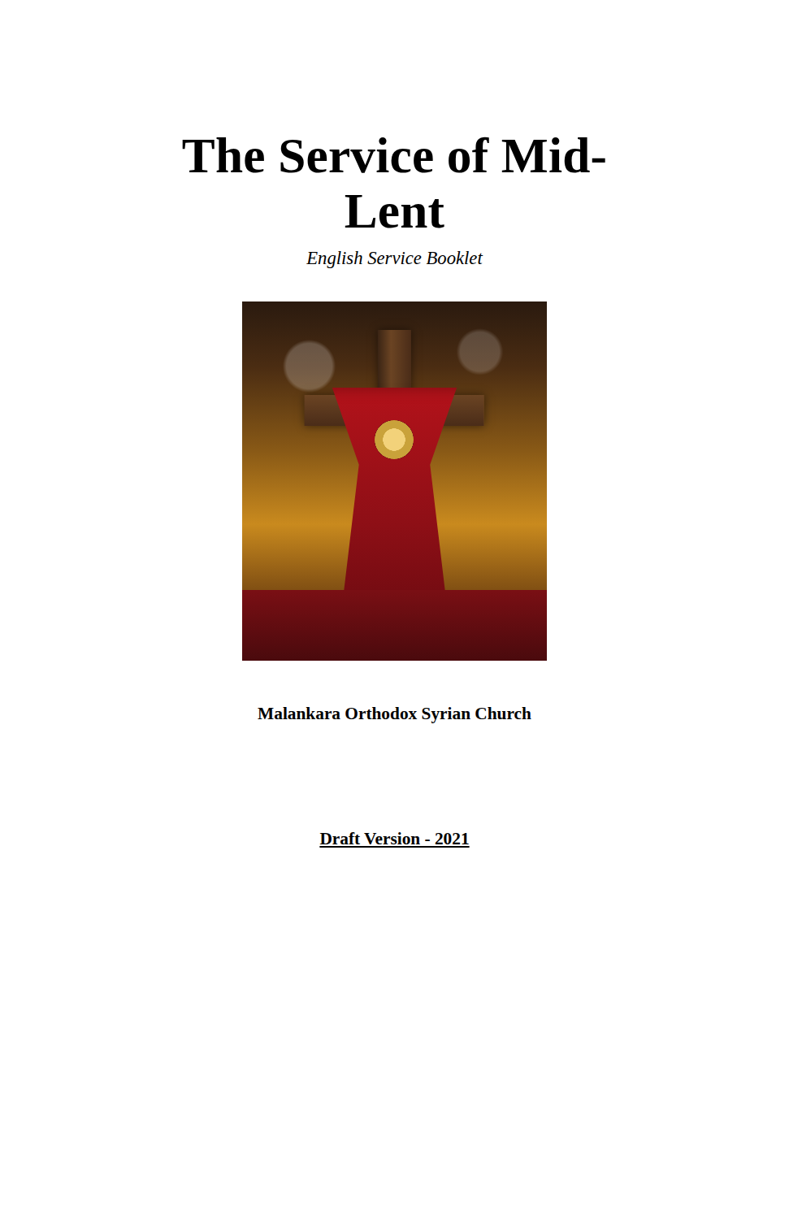The Service of Mid-Lent
English Service Booklet
Malankara Orthodox Syrian Church
Draft Version - 2021